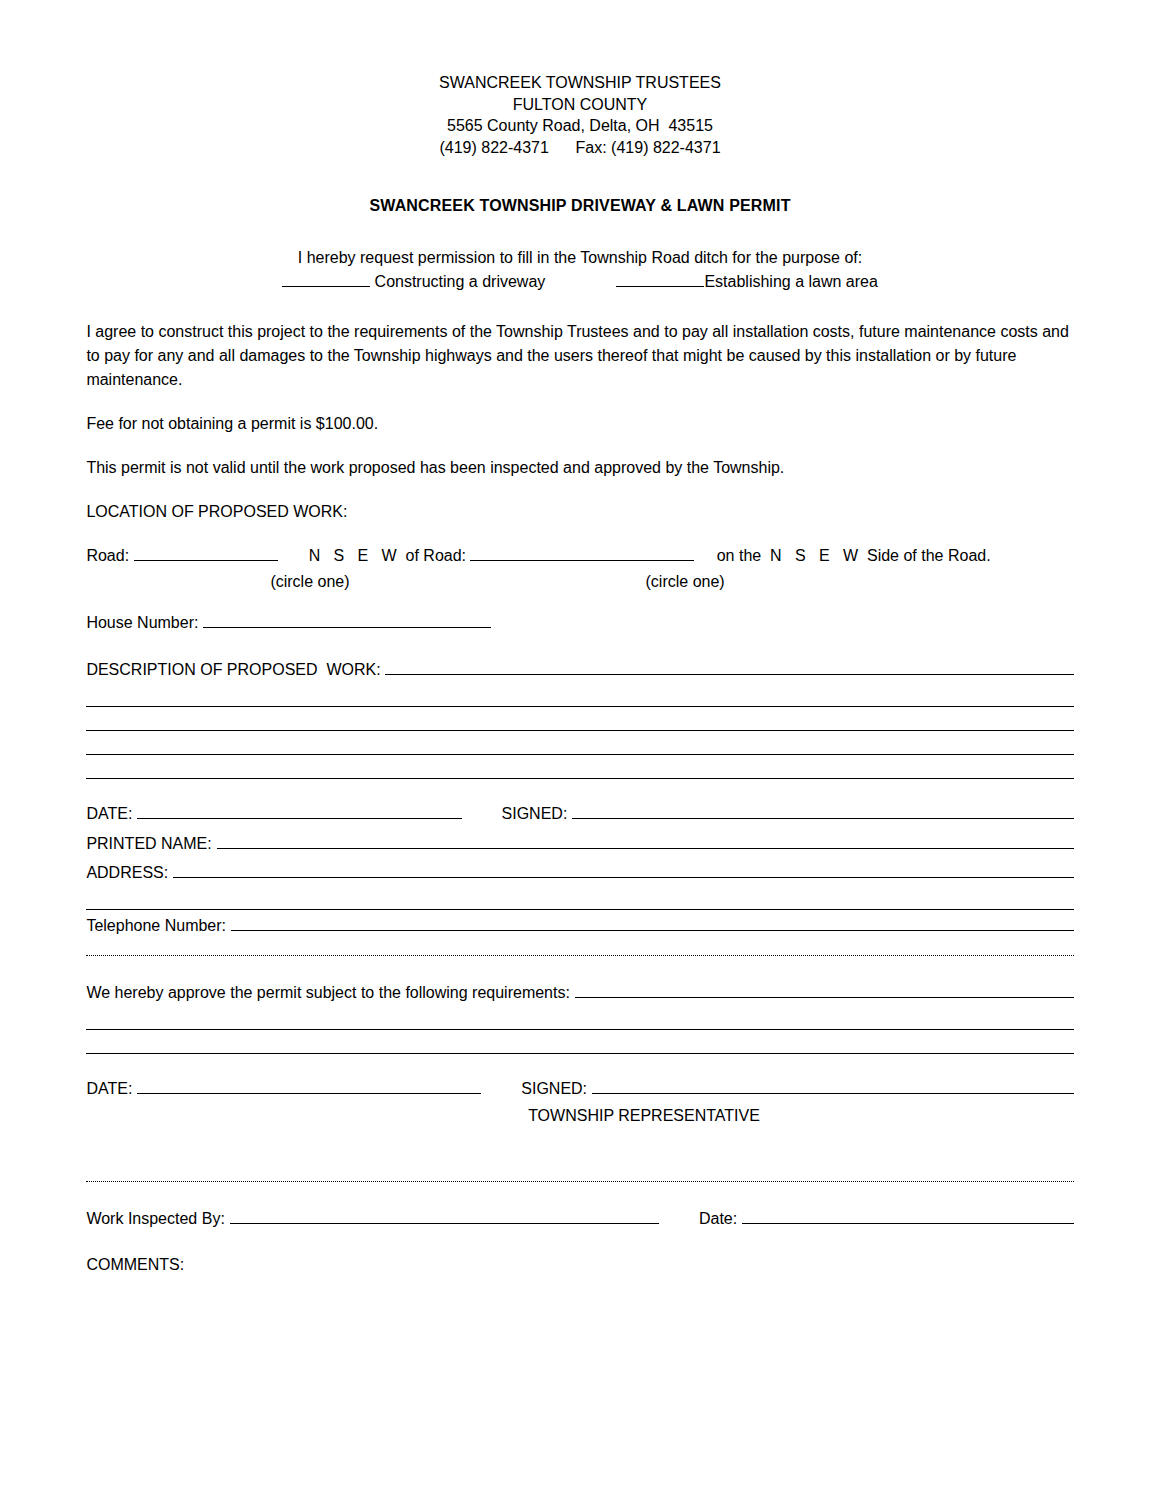SWANCREEK TOWNSHIP TRUSTEES
FULTON COUNTY
5565 County Road, Delta, OH 43515
(419) 822-4371 Fax: (419) 822-4371
SWANCREEK TOWNSHIP DRIVEWAY & LAWN PERMIT
I hereby request permission to fill in the Township Road ditch for the purpose of: Constructing a driveway Establishing a lawn area
I agree to construct this project to the requirements of the Township Trustees and to pay all installation costs, future maintenance costs and to pay for any and all damages to the Township highways and the users thereof that might be caused by this installation or by future maintenance.
Fee for not obtaining a permit is $100.00.
This permit is not valid until the work proposed has been inspected and approved by the Township.
LOCATION OF PROPOSED WORK:
Road: N S E W of Road: on the N S E W Side of the Road.
(circle one)(circle one)
House Number:
DESCRIPTION OF PROPOSED WORK:
DATE:
SIGNED:
PRINTED NAME:
ADDRESS:
Telephone Number:
We hereby approve the permit subject to the following requirements:
DATE:
SIGNED:
TOWNSHIP REPRESENTATIVE
Work Inspected By:
Date:
COMMENTS: